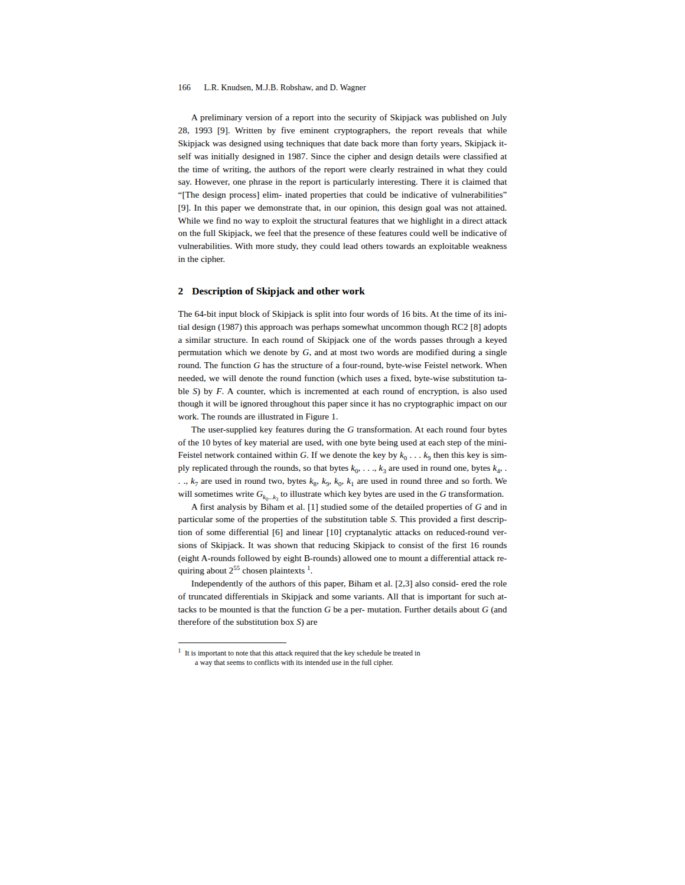166 L.R. Knudsen, M.J.B. Robshaw, and D. Wagner
A preliminary version of a report into the security of Skipjack was published on July 28, 1993 [9]. Written by five eminent cryptographers, the report reveals that while Skipjack was designed using techniques that date back more than forty years, Skipjack itself was initially designed in 1987. Since the cipher and design details were classified at the time of writing, the authors of the report were clearly restrained in what they could say. However, one phrase in the report is particularly interesting. There it is claimed that “[The design process] elim- inated properties that could be indicative of vulnerabilities” [9]. In this paper we demonstrate that, in our opinion, this design goal was not attained. While we find no way to exploit the structural features that we highlight in a direct attack on the full Skipjack, we feel that the presence of these features could well be indicative of vulnerabilities. With more study, they could lead others towards an exploitable weakness in the cipher.
2 Description of Skipjack and other work
The 64-bit input block of Skipjack is split into four words of 16 bits. At the time of its initial design (1987) this approach was perhaps somewhat uncommon though RC2 [8] adopts a similar structure. In each round of Skipjack one of the words passes through a keyed permutation which we denote by G, and at most two words are modified during a single round. The function G has the structure of a four-round, byte-wise Feistel network. When needed, we will denote the round function (which uses a fixed, byte-wise substitution table S) by F. A counter, which is incremented at each round of encryption, is also used though it will be ignored throughout this paper since it has no cryptographic impact on our work. The rounds are illustrated in Figure 1.
The user-supplied key features during the G transformation. At each round four bytes of the 10 bytes of key material are used, with one byte being used at each step of the mini-Feistel network contained within G. If we denote the key by k 0 . . . k 9 then this key is simply replicated through the rounds, so that bytes k 0, . . ., k 3 are used in round one, bytes k 4, . . ., k 7 are used in round two, bytes k 8, k 9, k 0, k 1 are used in round three and so forth. We will sometimes write Gk 0...k 3 to illustrate which key bytes are used in the G transformation.
A first analysis by Biham et al. [1] studied some of the detailed properties of G and in particular some of the properties of the substitution table S. This provided a first description of some differential [6] and linear [10] cryptanalytic attacks on reduced-round versions of Skipjack. It was shown that reducing Skipjack to consist of the first 16 rounds (eight A-rounds followed by eight B-rounds) allowed one to mount a differential attack requiring about 255 chosen plaintexts 1.
Independently of the authors of this paper, Biham et al. [2,3] also consid- ered the role of truncated differentials in Skipjack and some variants. All that is important for such attacks to be mounted is that the function G be a per- mutation. Further details about G (and therefore of the substitution box S) are
1 It is important to note that this attack required that the key schedule be treated in a way that seems to conflicts with its intended use in the full cipher.